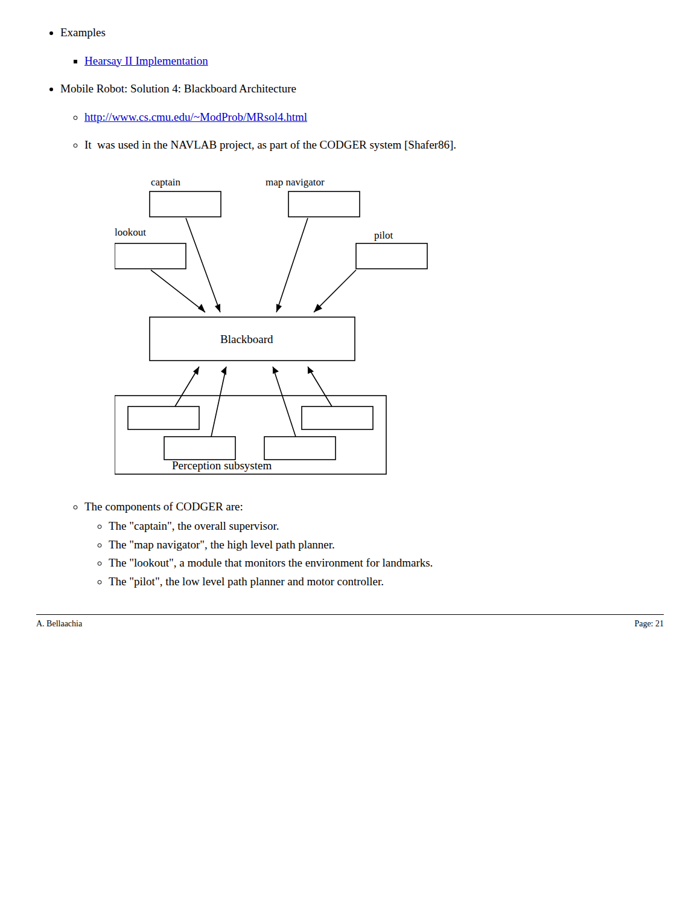Examples
Hearsay II Implementation
Mobile Robot: Solution 4: Blackboard Architecture
http://www.cs.cmu.edu/~ModProb/MRsol4.html
It was used in the NAVLAB project, as part of the CODGER system [Shafer86].
captain map navigator lookout pilot Blackboard Perception subsystem
The components of CODGER are:
The "captain", the overall supervisor.
The "map navigator", the high level path planner.
The "lookout", a module that monitors the environment for landmarks.
The "pilot", the low level path planner and motor controller.
A. Bellaachia Page: 21